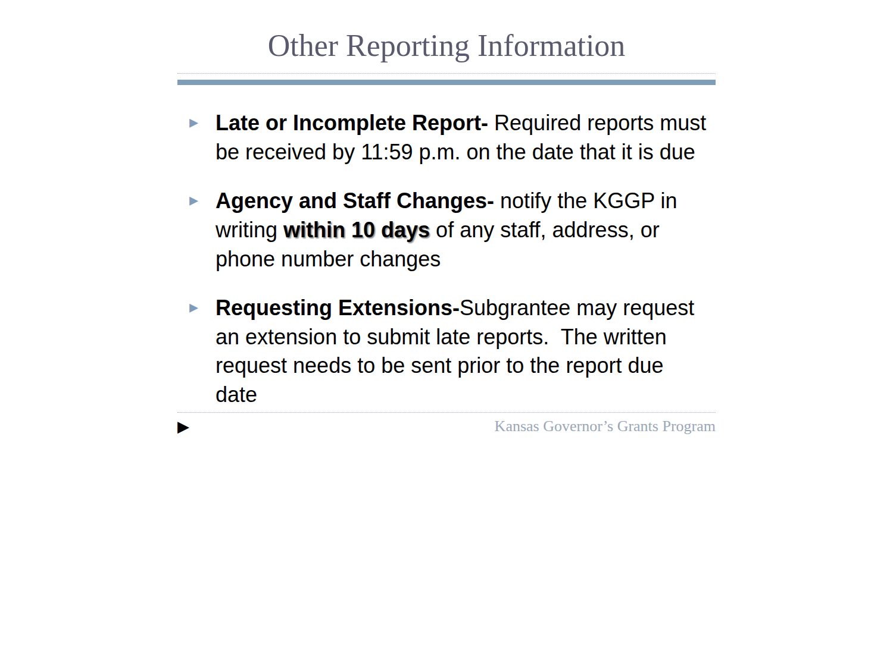Other Reporting Information
Late or Incomplete Report- Required reports must be received by 11:59 p.m. on the date that it is due
Agency and Staff Changes- notify the KGGP in writing within 10 days of any staff, address, or phone number changes
Requesting Extensions-Subgrantee may request an extension to submit late reports. The written request needs to be sent prior to the report due date
▶ Kansas Governor’s Grants Program